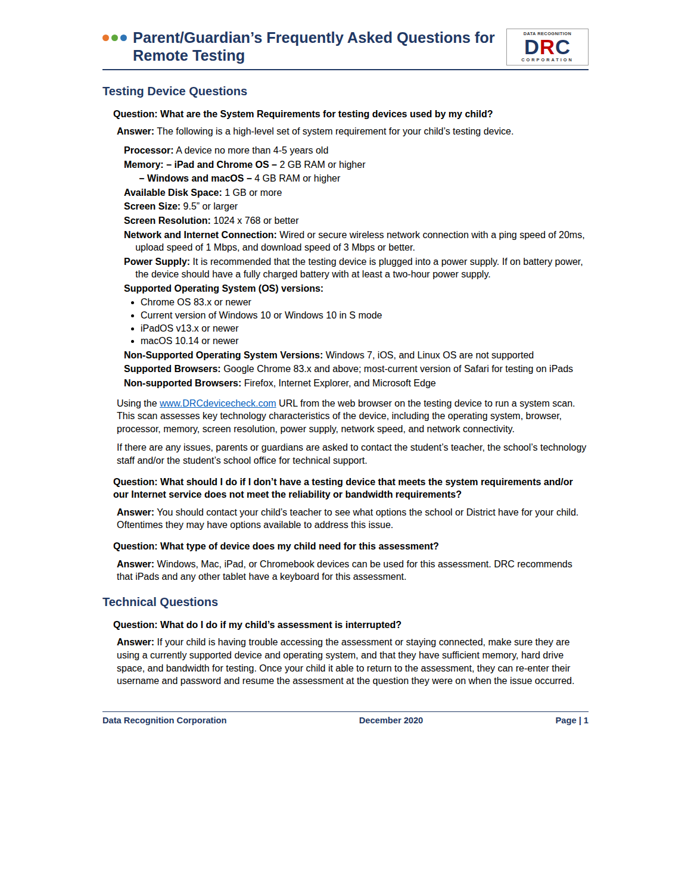Parent/Guardian’s Frequently Asked Questions for
Remote Testing
DATA RECOGNITION
DRC
CORPORATION
Testing Device Questions
Question: What are the System Requirements for testing devices used by my child?
Answer: The following is a high-level set of system requirement for your child’s testing device.
Processor: A device no more than 4-5 years old
Memory: – iPad and Chrome OS – 2 GB RAM or higher
– Windows and macOS – 4 GB RAM or higher
Available Disk Space: 1 GB or more
Screen Size: 9.5” or larger
Screen Resolution: 1024 x 768 or better
Network and Internet Connection: Wired or secure wireless network connection with a ping speed of 20ms, upload speed of 1 Mbps, and download speed of 3 Mbps or better.
Power Supply: It is recommended that the testing device is plugged into a power supply. If on battery power, the device should have a fully charged battery with at least a two-hour power supply.
Supported Operating System (OS) versions:
Chrome OS 83.x or newer
Current version of Windows 10 or Windows 10 in S mode
iPadOS v13.x or newer
macOS 10.14 or newer
Non-Supported Operating System Versions: Windows 7, iOS, and Linux OS are not supported
Supported Browsers: Google Chrome 83.x and above; most-current version of Safari for testing on iPads
Non-supported Browsers: Firefox, Internet Explorer, and Microsoft Edge
Using the www.DRCdevicecheck.com URL from the web browser on the testing device to run a system scan. This scan assesses key technology characteristics of the device, including the operating system, browser, processor, memory, screen resolution, power supply, network speed, and network connectivity.
If there are any issues, parents or guardians are asked to contact the student’s teacher, the school’s technology staff and/or the student’s school office for technical support.
Question: What should I do if I don’t have a testing device that meets the system requirements and/or our Internet service does not meet the reliability or bandwidth requirements?
Answer: You should contact your child’s teacher to see what options the school or District have for your child. Oftentimes they may have options available to address this issue.
Question: What type of device does my child need for this assessment?
Answer: Windows, Mac, iPad, or Chromebook devices can be used for this assessment. DRC recommends that iPads and any other tablet have a keyboard for this assessment.
Technical Questions
Question: What do I do if my child’s assessment is interrupted?
Answer: If your child is having trouble accessing the assessment or staying connected, make sure they are using a currently supported device and operating system, and that they have sufficient memory, hard drive space, and bandwidth for testing. Once your child it able to return to the assessment, they can re-enter their username and password and resume the assessment at the question they were on when the issue occurred.
Data Recognition Corporation
December 2020
Page | 1